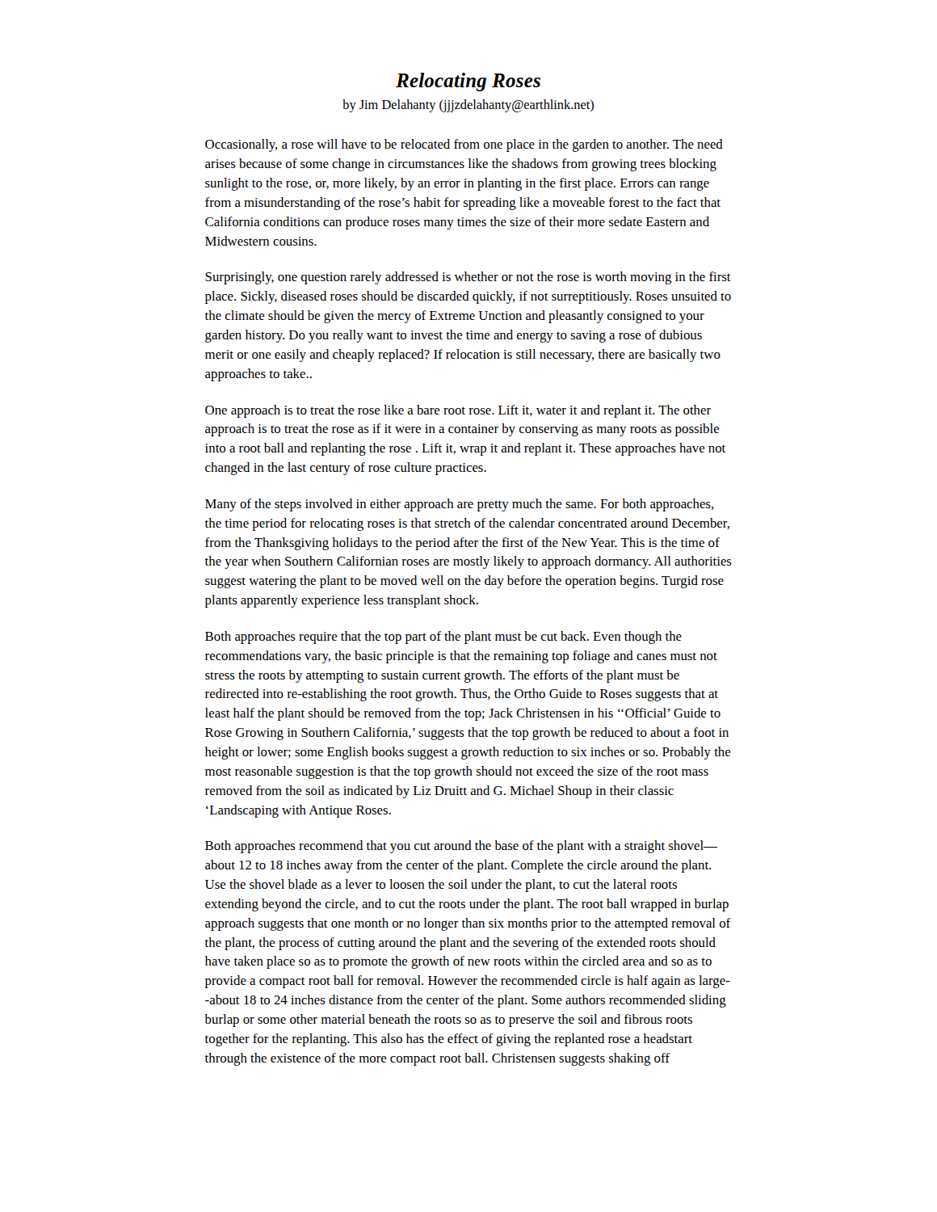Relocating Roses
by Jim Delahanty (jjjzdelahanty@earthlink.net)
Occasionally, a rose will have to be relocated from one place in the garden to another. The need arises because of some change in circumstances like the shadows from growing trees blocking sunlight to the rose, or, more likely, by an error in planting in the first place. Errors can range from a misunderstanding of the rose’s habit for spreading like a moveable forest to the fact that California conditions can produce roses many times the size of their more sedate Eastern and Midwestern cousins.
Surprisingly, one question rarely addressed is whether or not the rose is worth moving in the first place. Sickly, diseased roses should be discarded quickly, if not surreptitiously. Roses unsuited to the climate should be given the mercy of Extreme Unction and pleasantly consigned to your garden history. Do you really want to invest the time and energy to saving a rose of dubious merit or one easily and cheaply replaced? If relocation is still necessary, there are basically two approaches to take..
One approach is to treat the rose like a bare root rose. Lift it, water it and replant it. The other approach is to treat the rose as if it were in a container by conserving as many roots as possible into a root ball and replanting the rose . Lift it, wrap it and replant it. These approaches have not changed in the last century of rose culture practices.
Many of the steps involved in either approach are pretty much the same. For both approaches, the time period for relocating roses is that stretch of the calendar concentrated around December, from the Thanksgiving holidays to the period after the first of the New Year. This is the time of the year when Southern Californian roses are mostly likely to approach dormancy. All authorities suggest watering the plant to be moved well on the day before the operation begins. Turgid rose plants apparently experience less transplant shock.
Both approaches require that the top part of the plant must be cut back. Even though the recommendations vary, the basic principle is that the remaining top foliage and canes must not stress the roots by attempting to sustain current growth. The efforts of the plant must be redirected into re-establishing the root growth. Thus, the Ortho Guide to Roses suggests that at least half the plant should be removed from the top; Jack Christensen in his ‘‘Official’ Guide to Rose Growing in Southern California,’ suggests that the top growth be reduced to about a foot in height or lower; some English books suggest a growth reduction to six inches or so. Probably the most reasonable suggestion is that the top growth should not exceed the size of the root mass removed from the soil as indicated by Liz Druitt and G. Michael Shoup in their classic ‘Landscaping with Antique Roses.
Both approaches recommend that you cut around the base of the plant with a straight shovel—about 12 to 18 inches away from the center of the plant. Complete the circle around the plant. Use the shovel blade as a lever to loosen the soil under the plant, to cut the lateral roots extending beyond the circle, and to cut the roots under the plant. The root ball wrapped in burlap approach suggests that one month or no longer than six months prior to the attempted removal of the plant, the process of cutting around the plant and the severing of the extended roots should have taken place so as to promote the growth of new roots within the circled area and so as to provide a compact root ball for removal. However the recommended circle is half again as large--about 18 to 24 inches distance from the center of the plant. Some authors recommended sliding burlap or some other material beneath the roots so as to preserve the soil and fibrous roots together for the replanting. This also has the effect of giving the replanted rose a headstart through the existence of the more compact root ball. Christensen suggests shaking off